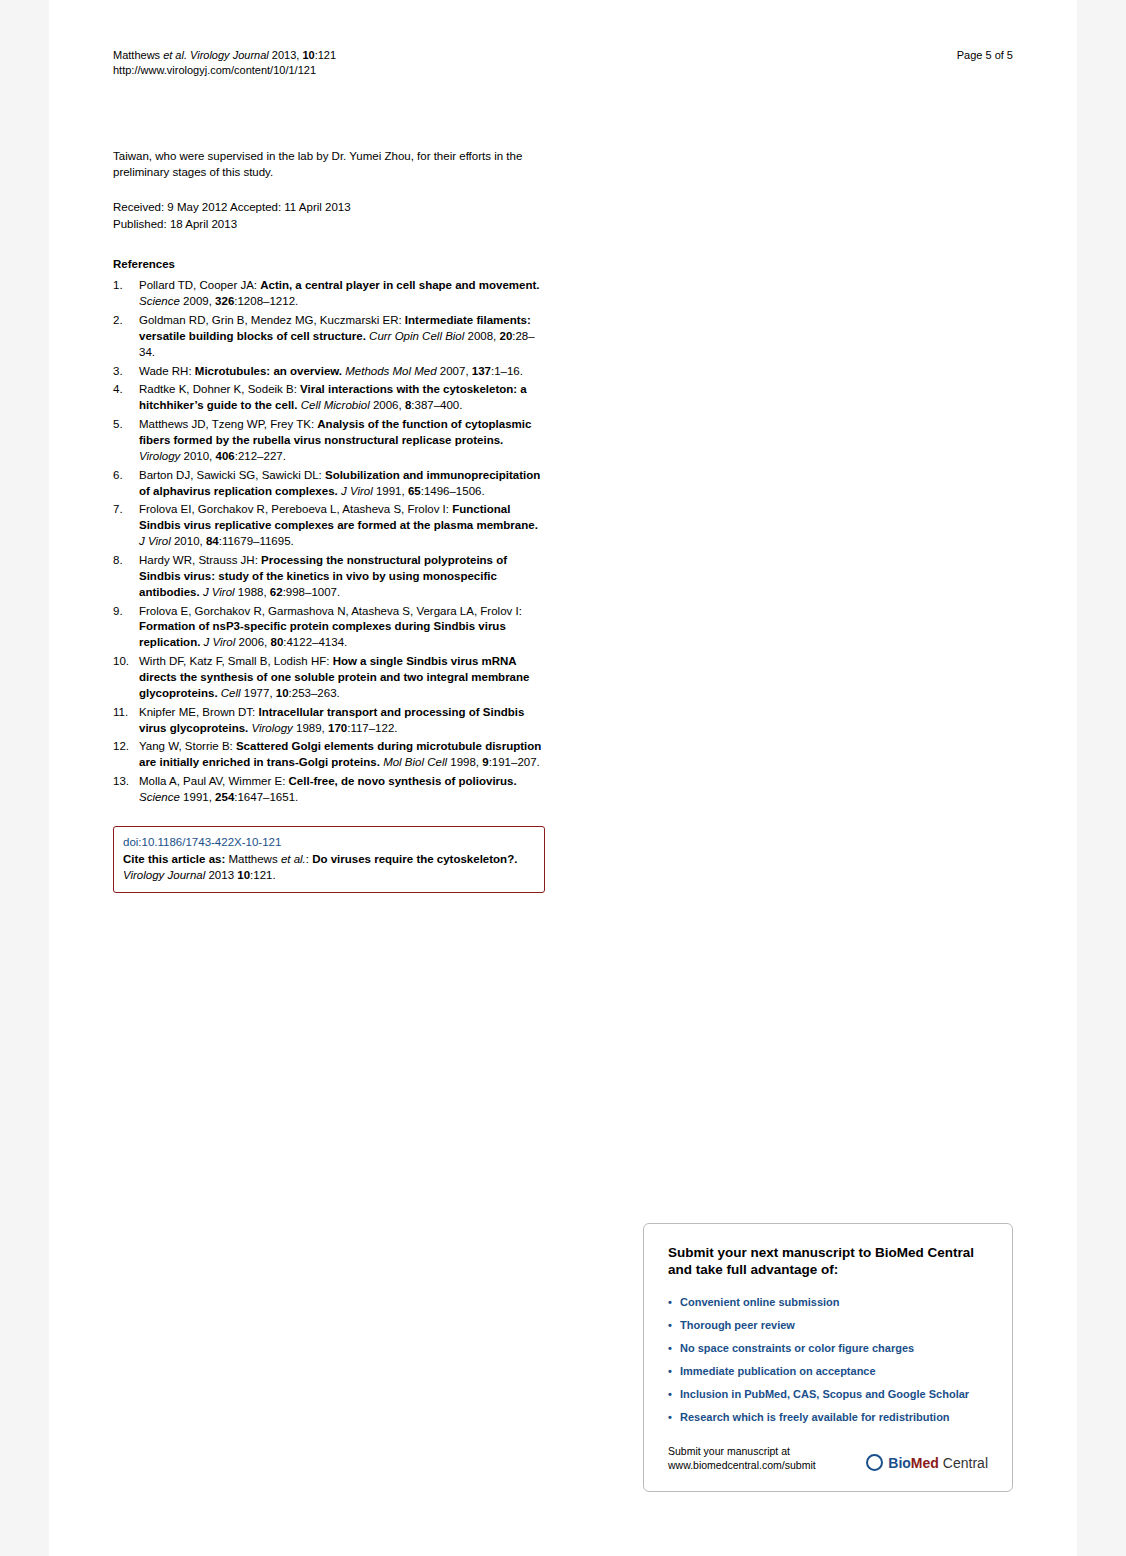Matthews et al. Virology Journal 2013, 10:121
http://www.virologyj.com/content/10/1/121
Page 5 of 5
Taiwan, who were supervised in the lab by Dr. Yumei Zhou, for their efforts in the preliminary stages of this study.
Received: 9 May 2012 Accepted: 11 April 2013
Published: 18 April 2013
References
Pollard TD, Cooper JA: Actin, a central player in cell shape and movement. Science 2009, 326:1208–1212.
Goldman RD, Grin B, Mendez MG, Kuczmarski ER: Intermediate filaments: versatile building blocks of cell structure. Curr Opin Cell Biol 2008, 20:28–34.
Wade RH: Microtubules: an overview. Methods Mol Med 2007, 137:1–16.
Radtke K, Dohner K, Sodeik B: Viral interactions with the cytoskeleton: a hitchhiker’s guide to the cell. Cell Microbiol 2006, 8:387–400.
Matthews JD, Tzeng WP, Frey TK: Analysis of the function of cytoplasmic fibers formed by the rubella virus nonstructural replicase proteins. Virology 2010, 406:212–227.
Barton DJ, Sawicki SG, Sawicki DL: Solubilization and immunoprecipitation of alphavirus replication complexes. J Virol 1991, 65:1496–1506.
Frolova EI, Gorchakov R, Pereboeva L, Atasheva S, Frolov I: Functional Sindbis virus replicative complexes are formed at the plasma membrane. J Virol 2010, 84:11679–11695.
Hardy WR, Strauss JH: Processing the nonstructural polyproteins of Sindbis virus: study of the kinetics in vivo by using monospecific antibodies. J Virol 1988, 62:998–1007.
Frolova E, Gorchakov R, Garmashova N, Atasheva S, Vergara LA, Frolov I: Formation of nsP3-specific protein complexes during Sindbis virus replication. J Virol 2006, 80:4122–4134.
Wirth DF, Katz F, Small B, Lodish HF: How a single Sindbis virus mRNA directs the synthesis of one soluble protein and two integral membrane glycoproteins. Cell 1977, 10:253–263.
Knipfer ME, Brown DT: Intracellular transport and processing of Sindbis virus glycoproteins. Virology 1989, 170:117–122.
Yang W, Storrie B: Scattered Golgi elements during microtubule disruption are initially enriched in trans-Golgi proteins. Mol Biol Cell 1998, 9:191–207.
Molla A, Paul AV, Wimmer E: Cell-free, de novo synthesis of poliovirus. Science 1991, 254:1647–1651.
doi:10.1186/1743-422X-10-121
Cite this article as: Matthews et al.: Do viruses require the cytoskeleton?. Virology Journal 2013 10:121.
Submit your next manuscript to BioMed Central and take full advantage of:
Convenient online submission
Thorough peer review
No space constraints or color figure charges
Immediate publication on acceptance
Inclusion in PubMed, CAS, Scopus and Google Scholar
Research which is freely available for redistribution
Submit your manuscript at
www.biomedcentral.com/submit
Bio Med Central